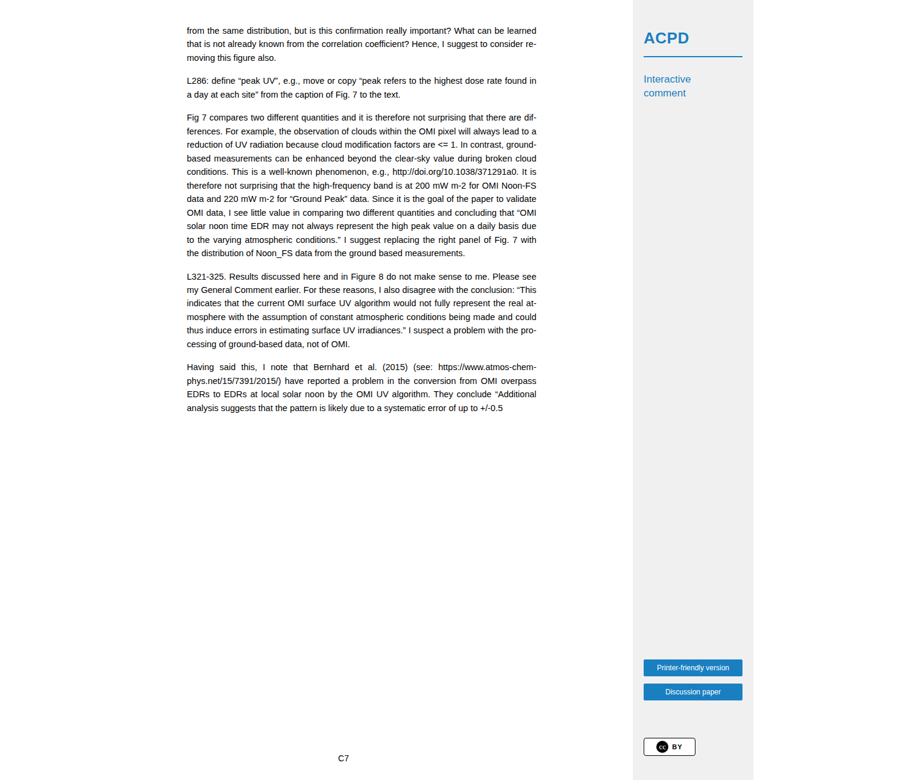from the same distribution, but is this confirmation really important? What can be learned that is not already known from the correlation coefficient? Hence, I suggest to consider removing this figure also.
L286: define “peak UV”, e.g., move or copy “peak refers to the highest dose rate found in a day at each site” from the caption of Fig. 7 to the text.
Fig 7 compares two different quantities and it is therefore not surprising that there are differences. For example, the observation of clouds within the OMI pixel will always lead to a reduction of UV radiation because cloud modification factors are <= 1. In contrast, ground-based measurements can be enhanced beyond the clear-sky value during broken cloud conditions. This is a well-known phenomenon, e.g., http://doi.org/10.1038/371291a0. It is therefore not surprising that the high-frequency band is at 200 mW m-2 for OMI Noon-FS data and 220 mW m-2 for “Ground Peak” data. Since it is the goal of the paper to validate OMI data, I see little value in comparing two different quantities and concluding that “OMI solar noon time EDR may not always represent the high peak value on a daily basis due to the varying atmospheric conditions.” I suggest replacing the right panel of Fig. 7 with the distribution of Noon_FS data from the ground based measurements.
L321-325. Results discussed here and in Figure 8 do not make sense to me. Please see my General Comment earlier. For these reasons, I also disagree with the conclusion: “This indicates that the current OMI surface UV algorithm would not fully represent the real atmosphere with the assumption of constant atmospheric conditions being made and could thus induce errors in estimating surface UV irradiances.” I suspect a problem with the processing of ground-based data, not of OMI.
Having said this, I note that Bernhard et al. (2015) (see: https://www.atmos-chem-phys.net/15/7391/2015/) have reported a problem in the conversion from OMI overpass EDRs to EDRs at local solar noon by the OMI UV algorithm. They conclude “Additional analysis suggests that the pattern is likely due to a systematic error of up to +/-0.5
C7
ACPD
Interactive
comment
Printer-friendly version Discussion paper
cc BY